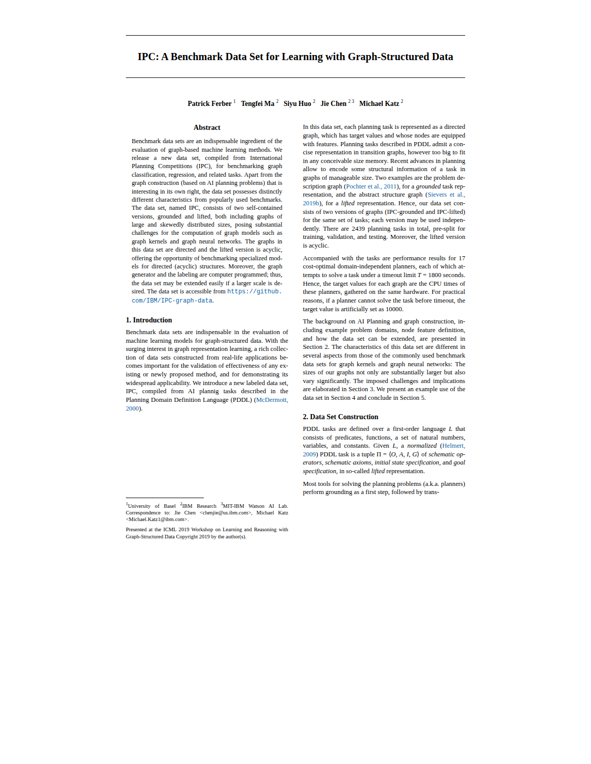IPC: A Benchmark Data Set for Learning with Graph-Structured Data
Patrick Ferber 1 Tengfei Ma 2 Siyu Huo 2 Jie Chen 2 3 Michael Katz 2
Abstract
Benchmark data sets are an indispensable ingredient of the evaluation of graph-based machine learning methods. We release a new data set, compiled from International Planning Competitions (IPC), for benchmarking graph classification, regression, and related tasks. Apart from the graph construction (based on AI planning problems) that is interesting in its own right, the data set possesses distinctly different characteristics from popularly used benchmarks. The data set, named IPC, consists of two self-contained versions, grounded and lifted, both including graphs of large and skewedly distributed sizes, posing substantial challenges for the computation of graph models such as graph kernels and graph neural networks. The graphs in this data set are directed and the lifted version is acyclic, offering the opportunity of benchmarking specialized models for directed (acyclic) structures. Moreover, the graph generator and the labeling are computer programmed; thus, the data set may be extended easily if a larger scale is desired. The data set is accessible from https://github.com/IBM/IPC-graph-data.
1. Introduction
Benchmark data sets are indispensable in the evaluation of machine learning models for graph-structured data. With the surging interest in graph representation learning, a rich collection of data sets constructed from real-life applications becomes important for the validation of effectiveness of any existing or newly proposed method, and for demonstrating its widespread applicability. We introduce a new labeled data set, IPC, compiled from AI plannig tasks described in the Planning Domain Definition Language (PDDL) (McDermott, 2000).
1University of Basel 2IBM Research 3MIT-IBM Watson AI Lab. Correspondence to: Jie Chen <chenjie@us.ibm.com>, Michael Katz <Michael.Katz1@ibm.com>.
Presented at the ICML 2019 Workshop on Learning and Reasoning with Graph-Structured Data Copyright 2019 by the author(s).
In this data set, each planning task is represented as a directed graph, which has target values and whose nodes are equipped with features. Planning tasks described in PDDL admit a concise representation in transition graphs, however too big to fit in any conceivable size memory. Recent advances in planning allow to encode some structural information of a task in graphs of manageable size. Two examples are the problem description graph (Pochter et al., 2011), for a grounded task representation, and the abstract structure graph (Sievers et al., 2019b), for a lifted representation. Hence, our data set consists of two versions of graphs (IPC-grounded and IPC-lifted) for the same set of tasks; each version may be used independently. There are 2439 planning tasks in total, pre-split for training, validation, and testing. Moreover, the lifted version is acyclic.
Accompanied with the tasks are performance results for 17 cost-optimal domain-independent planners, each of which attempts to solve a task under a timeout limit T = 1800 seconds. Hence, the target values for each graph are the CPU times of these planners, gathered on the same hardware. For practical reasons, if a planner cannot solve the task before timeout, the target value is artificially set as 10000.
The background on AI Planning and graph construction, including example problem domains, node feature definition, and how the data set can be extended, are presented in Section 2. The characteristics of this data set are different in several aspects from those of the commonly used benchmark data sets for graph kernels and graph neural networks: The sizes of our graphs not only are substantially larger but also vary significantly. The imposed challenges and implications are elaborated in Section 3. We present an example use of the data set in Section 4 and conclude in Section 5.
2. Data Set Construction
PDDL tasks are defined over a first-order language L that consists of predicates, functions, a set of natural numbers, variables, and constants. Given L, a normalized (Helmert, 2009) PDDL task is a tuple Π = ⟨O, A, I, G⟩ of schematic operators, schematic axioms, initial state specification, and goal specification, in so-called lifted representation.
Most tools for solving the planning problems (a.k.a. planners) perform grounding as a first step, followed by trans-